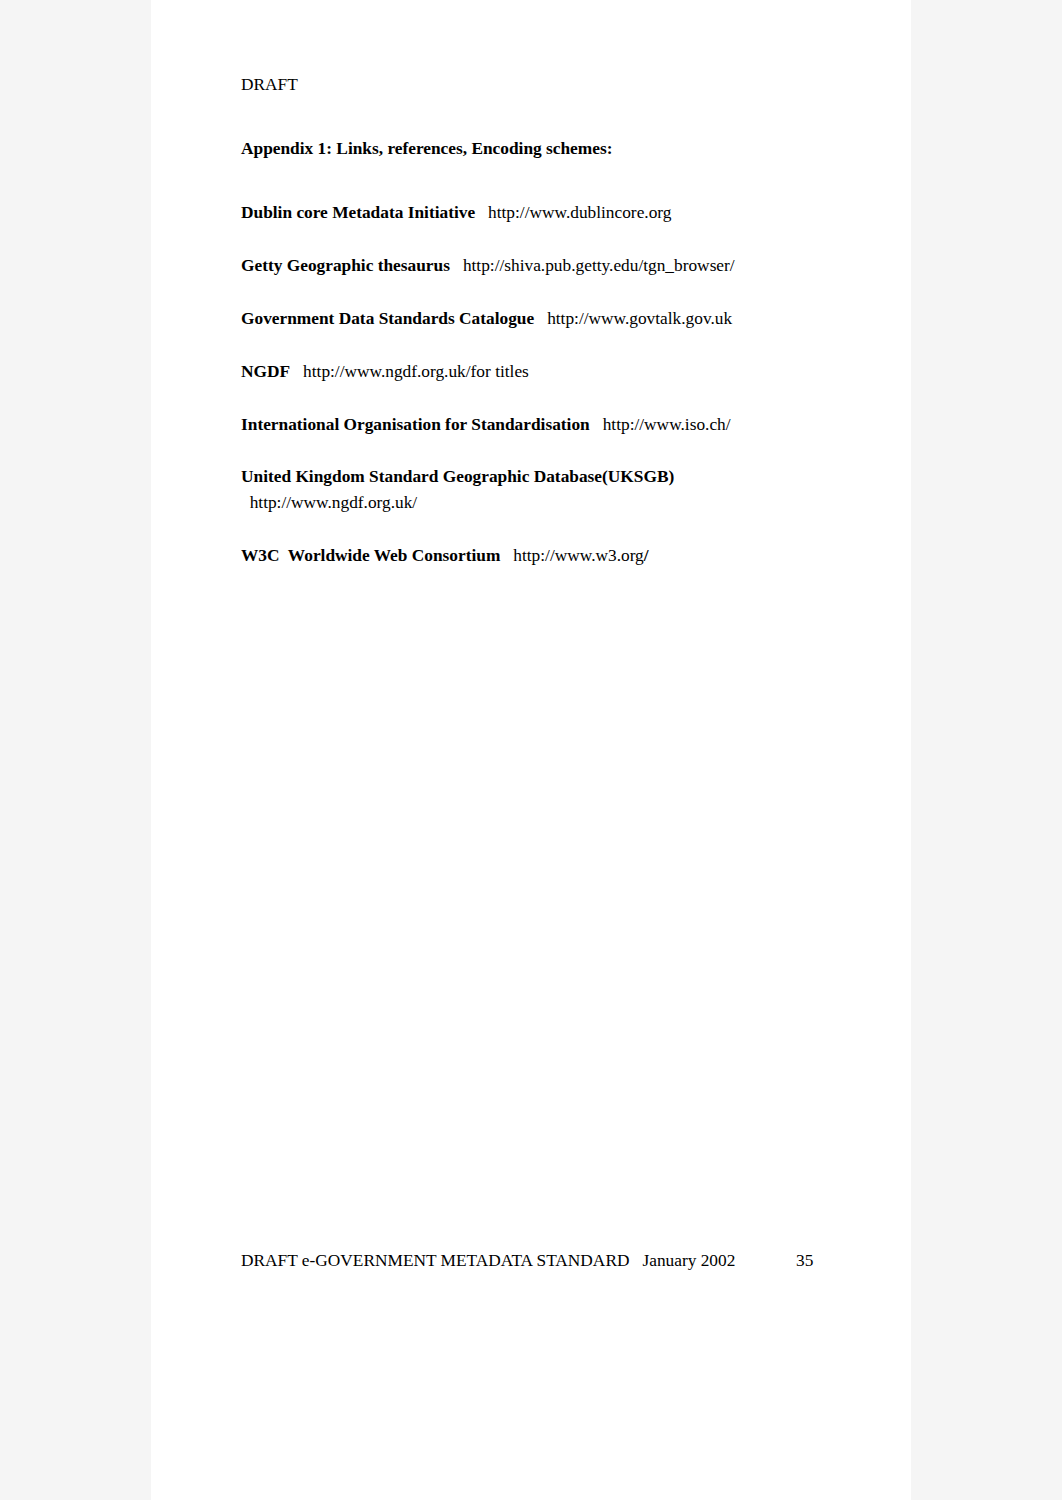DRAFT
Appendix 1: Links, references, Encoding schemes:
Dublin core Metadata Initiative
http://www.dublincore.org
Getty Geographic thesaurus
http://shiva.pub.getty.edu/tgn_browser/
Government Data Standards Catalogue
http://www.govtalk.gov.uk
NGDF
http://www.ngdf.org.uk/for titles
International Organisation for Standardisation
http://www.iso.ch/
United Kingdom Standard Geographic Database(UKSGB)
http://www.ngdf.org.uk/
W3C Worldwide Web Consortium
http://www.w3.org/
DRAFT e-GOVERNMENT METADATA STANDARD January 200235